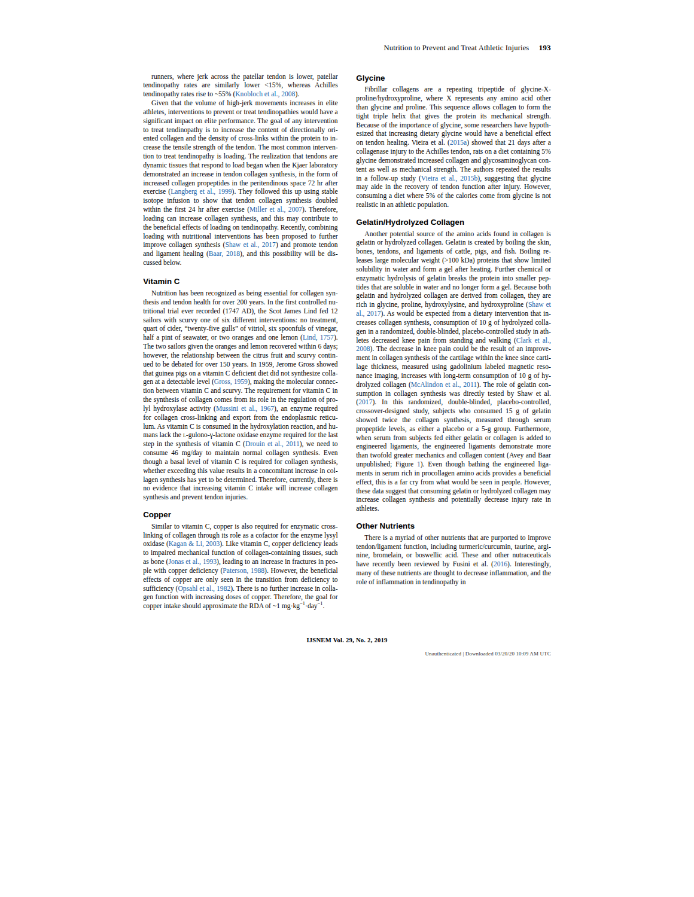Nutrition to Prevent and Treat Athletic Injuries193
runners, where jerk across the patellar tendon is lower, patellar tendinopathy rates are similarly lower <15%, whereas Achilles tendinopathy rates rise to ~55% (Knobloch et al., 2008).
Given that the volume of high-jerk movements increases in elite athletes, interventions to prevent or treat tendinopathies would have a significant impact on elite performance. The goal of any intervention to treat tendinopathy is to increase the content of directionally oriented collagen and the density of cross-links within the protein to increase the tensile strength of the tendon. The most common intervention to treat tendinopathy is loading. The realization that tendons are dynamic tissues that respond to load began when the Kjaer laboratory demonstrated an increase in tendon collagen synthesis, in the form of increased collagen propeptides in the peritendinous space 72 hr after exercise (Langberg et al., 1999). They followed this up using stable isotope infusion to show that tendon collagen synthesis doubled within the first 24 hr after exercise (Miller et al., 2007). Therefore, loading can increase collagen synthesis, and this may contribute to the beneficial effects of loading on tendinopathy. Recently, combining loading with nutritional interventions has been proposed to further improve collagen synthesis (Shaw et al., 2017) and promote tendon and ligament healing (Baar, 2018), and this possibility will be discussed below.
Vitamin C
Nutrition has been recognized as being essential for collagen synthesis and tendon health for over 200 years. In the first controlled nutritional trial ever recorded (1747 AD), the Scot James Lind fed 12 sailors with scurvy one of six different interventions: no treatment, quart of cider, “twenty-five gulls” of vitriol, six spoonfuls of vinegar, half a pint of seawater, or two oranges and one lemon (Lind, 1757). The two sailors given the oranges and lemon recovered within 6 days; however, the relationship between the citrus fruit and scurvy continued to be debated for over 150 years. In 1959, Jerome Gross showed that guinea pigs on a vitamin C deficient diet did not synthesize collagen at a detectable level (Gross, 1959), making the molecular connection between vitamin C and scurvy. The requirement for vitamin C in the synthesis of collagen comes from its role in the regulation of prolyl hydroxylase activity (Mussini et al., 1967), an enzyme required for collagen cross-linking and export from the endoplasmic reticulum. As vitamin C is consumed in the hydroxylation reaction, and humans lack the l-gulono-γ-lactone oxidase enzyme required for the last step in the synthesis of vitamin C (Drouin et al., 2011), we need to consume 46 mg/day to maintain normal collagen synthesis. Even though a basal level of vitamin C is required for collagen synthesis, whether exceeding this value results in a concomitant increase in collagen synthesis has yet to be determined. Therefore, currently, there is no evidence that increasing vitamin C intake will increase collagen synthesis and prevent tendon injuries.
Copper
Similar to vitamin C, copper is also required for enzymatic cross-linking of collagen through its role as a cofactor for the enzyme lysyl oxidase (Kagan & Li, 2003). Like vitamin C, copper deficiency leads to impaired mechanical function of collagen-containing tissues, such as bone (Jonas et al., 1993), leading to an increase in fractures in people with copper deficiency (Paterson, 1988). However, the beneficial effects of copper are only seen in the transition from deficiency to sufficiency (Opsahl et al., 1982). There is no further increase in collagen function with increasing doses of copper. Therefore, the goal for copper intake should approximate the RDA of ~1 mg·kg−1·day−1.
Glycine
Fibrillar collagens are a repeating tripeptide of glycine-X-proline/hydroxyproline, where X represents any amino acid other than glycine and proline. This sequence allows collagen to form the tight triple helix that gives the protein its mechanical strength. Because of the importance of glycine, some researchers have hypothesized that increasing dietary glycine would have a beneficial effect on tendon healing. Vieira et al. (2015a) showed that 21 days after a collagenase injury to the Achilles tendon, rats on a diet containing 5% glycine demonstrated increased collagen and glycosaminoglycan content as well as mechanical strength. The authors repeated the results in a follow-up study (Vieira et al., 2015b), suggesting that glycine may aide in the recovery of tendon function after injury. However, consuming a diet where 5% of the calories come from glycine is not realistic in an athletic population.
Gelatin/Hydrolyzed Collagen
Another potential source of the amino acids found in collagen is gelatin or hydrolyzed collagen. Gelatin is created by boiling the skin, bones, tendons, and ligaments of cattle, pigs, and fish. Boiling releases large molecular weight (>100 kDa) proteins that show limited solubility in water and form a gel after heating. Further chemical or enzymatic hydrolysis of gelatin breaks the protein into smaller peptides that are soluble in water and no longer form a gel. Because both gelatin and hydrolyzed collagen are derived from collagen, they are rich in glycine, proline, hydroxylysine, and hydroxyproline (Shaw et al., 2017). As would be expected from a dietary intervention that increases collagen synthesis, consumption of 10 g of hydrolyzed collagen in a randomized, double-blinded, placebo-controlled study in athletes decreased knee pain from standing and walking (Clark et al., 2008). The decrease in knee pain could be the result of an improvement in collagen synthesis of the cartilage within the knee since cartilage thickness, measured using gadolinium labeled magnetic resonance imaging, increases with long-term consumption of 10 g of hydrolyzed collagen (McAlindon et al., 2011). The role of gelatin consumption in collagen synthesis was directly tested by Shaw et al. (2017). In this randomized, double-blinded, placebo-controlled, crossover-designed study, subjects who consumed 15 g of gelatin showed twice the collagen synthesis, measured through serum propeptide levels, as either a placebo or a 5-g group. Furthermore, when serum from subjects fed either gelatin or collagen is added to engineered ligaments, the engineered ligaments demonstrate more than twofold greater mechanics and collagen content (Avey and Baar unpublished; Figure 1). Even though bathing the engineered ligaments in serum rich in procollagen amino acids provides a beneficial effect, this is a far cry from what would be seen in people. However, these data suggest that consuming gelatin or hydrolyzed collagen may increase collagen synthesis and potentially decrease injury rate in athletes.
Other Nutrients
There is a myriad of other nutrients that are purported to improve tendon/ligament function, including turmeric/curcumin, taurine, arginine, bromelain, or boswellic acid. These and other nutraceuticals have recently been reviewed by Fusini et al. (2016). Interestingly, many of these nutrients are thought to decrease inflammation, and the role of inflammation in tendinopathy in
IJSNEM Vol. 29, No. 2, 2019
Unauthenticated | Downloaded 03/20/20 10:09 AM UTC